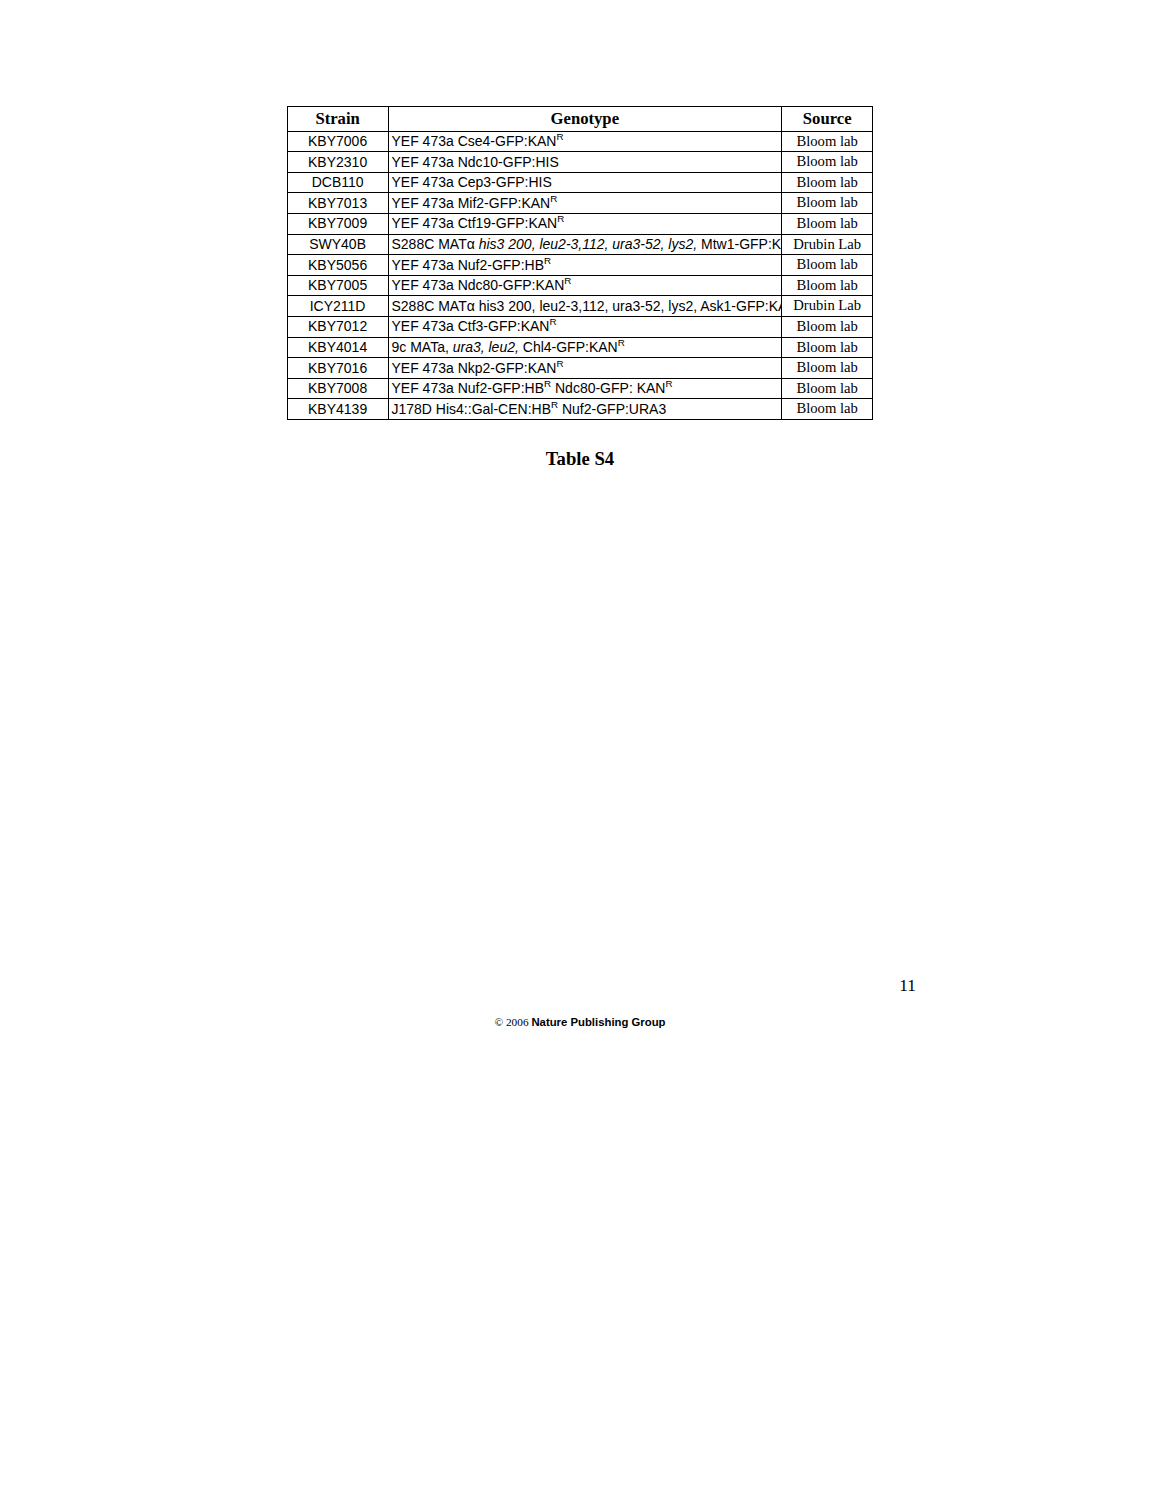| Strain | Genotype | Source |
| --- | --- | --- |
| KBY7006 | YEF 473a Cse4-GFP:KAN R | Bloom lab |
| KBY2310 | YEF 473a Ndc10-GFP:HIS | Bloom lab |
| DCB110 | YEF 473a Cep3-GFP:HIS | Bloom lab |
| KBY7013 | YEF 473a Mif2-GFP:KAN R | Bloom lab |
| KBY7009 | YEF 473a Ctf19-GFP:KAN R | Bloom lab |
| SWY40B | S288C MATα his3 200, leu2-3,112, ura3-52, lys2, Mtw1-GFP:KAN R | Drubin Lab |
| KBY5056 | YEF 473a Nuf2-GFP:HB R | Bloom lab |
| KBY7005 | YEF 473a Ndc80-GFP:KAN R | Bloom lab |
| ICY211D | S288C MATα his3 200, leu2-3,112, ura3-52, lys2, Ask1-GFP:KAN R | Drubin Lab |
| KBY7012 | YEF 473a Ctf3-GFP:KAN R | Bloom lab |
| KBY4014 | 9c MATa, ura3, leu2, Chl4-GFP:KAN R | Bloom lab |
| KBY7016 | YEF 473a Nkp2-GFP:KAN R | Bloom lab |
| KBY7008 | YEF 473a Nuf2-GFP:HB R Ndc80-GFP: KAN R | Bloom lab |
| KBY4139 | J178D His4::Gal-CEN:HB R Nuf2-GFP:URA3 | Bloom lab |
Table S4
11
© 2006 Nature Publishing Group